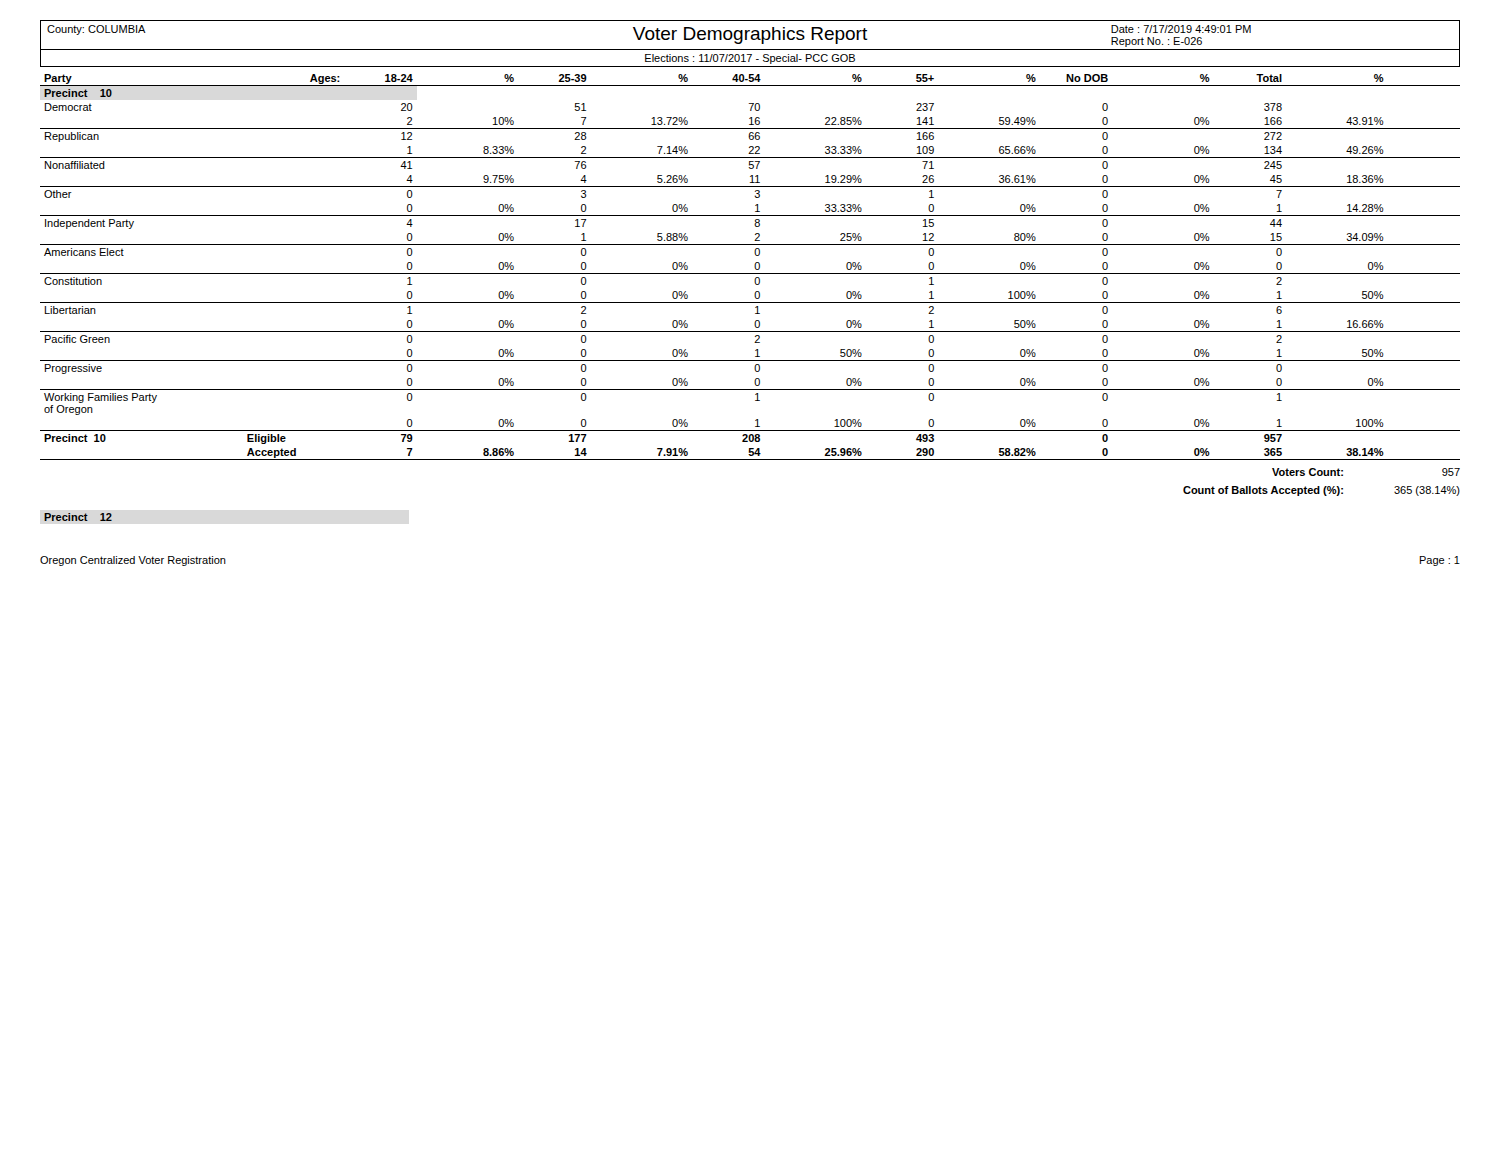| County: COLUMBIA | Voter Demographics Report | Date : 7/17/2019 4:49:01 PM Report No. : E-026 |
| Elections : 11/07/2017 - Special- PCC GOB |
| Party | Ages: | 18-24 | % | 25-39 | % | 40-54 | % | 55+ | % | No DOB | % | Total | % | |
| Precinct 10 | |
| Democrat | | 20 | | 51 | | 70 | | 237 | | 0 | | 378 | | |
| | | 2 | 10% | 7 | 13.72% | 16 | 22.85% | 141 | 59.49% | 0 | 0% | 166 | 43.91% | |
| Republican | | 12 | | 28 | | 66 | | 166 | | 0 | | 272 | | |
| | | 1 | 8.33% | 2 | 7.14% | 22 | 33.33% | 109 | 65.66% | 0 | 0% | 134 | 49.26% | |
| Nonaffiliated | | 41 | | 76 | | 57 | | 71 | | 0 | | 245 | | |
| | | 4 | 9.75% | 4 | 5.26% | 11 | 19.29% | 26 | 36.61% | 0 | 0% | 45 | 18.36% | |
| Other | | 0 | | 3 | | 3 | | 1 | | 0 | | 7 | | |
| | | 0 | 0% | 0 | 0% | 1 | 33.33% | 0 | 0% | 0 | 0% | 1 | 14.28% | |
| Independent Party | | 4 | | 17 | | 8 | | 15 | | 0 | | 44 | | |
| | | 0 | 0% | 1 | 5.88% | 2 | 25% | 12 | 80% | 0 | 0% | 15 | 34.09% | |
| Americans Elect | | 0 | | 0 | | 0 | | 0 | | 0 | | 0 | | |
| | | 0 | 0% | 0 | 0% | 0 | 0% | 0 | 0% | 0 | 0% | 0 | 0% | |
| Constitution | | 1 | | 0 | | 0 | | 1 | | 0 | | 2 | | |
| | | 0 | 0% | 0 | 0% | 0 | 0% | 1 | 100% | 0 | 0% | 1 | 50% | |
| Libertarian | | 1 | | 2 | | 1 | | 2 | | 0 | | 6 | | |
| | | 0 | 0% | 0 | 0% | 0 | 0% | 1 | 50% | 0 | 0% | 1 | 16.66% | |
| Pacific Green | | 0 | | 0 | | 2 | | 0 | | 0 | | 2 | | |
| | | 0 | 0% | 0 | 0% | 1 | 50% | 0 | 0% | 0 | 0% | 1 | 50% | |
| Progressive | | 0 | | 0 | | 0 | | 0 | | 0 | | 0 | | |
| | | 0 | 0% | 0 | 0% | 0 | 0% | 0 | 0% | 0 | 0% | 0 | 0% | |
| Working Families Party of Oregon | | 0 | | 0 | | 1 | | 0 | | 0 | | 1 | | |
| | | 0 | 0% | 0 | 0% | 1 | 100% | 0 | 0% | 0 | 0% | 1 | 100% | |
| Precinct 10 | Eligible | 79 | | 177 | | 208 | | 493 | | 0 | | 957 | | |
| | Accepted | 7 | 8.86% | 14 | 7.91% | 54 | 25.96% | 290 | 58.82% | 0 | 0% | 365 | 38.14% | |
Voters Count: 957
Count of Ballots Accepted (%): 365 (38.14%)
| Precinct 12 | |
Oregon Centralized Voter Registration
Page : 1